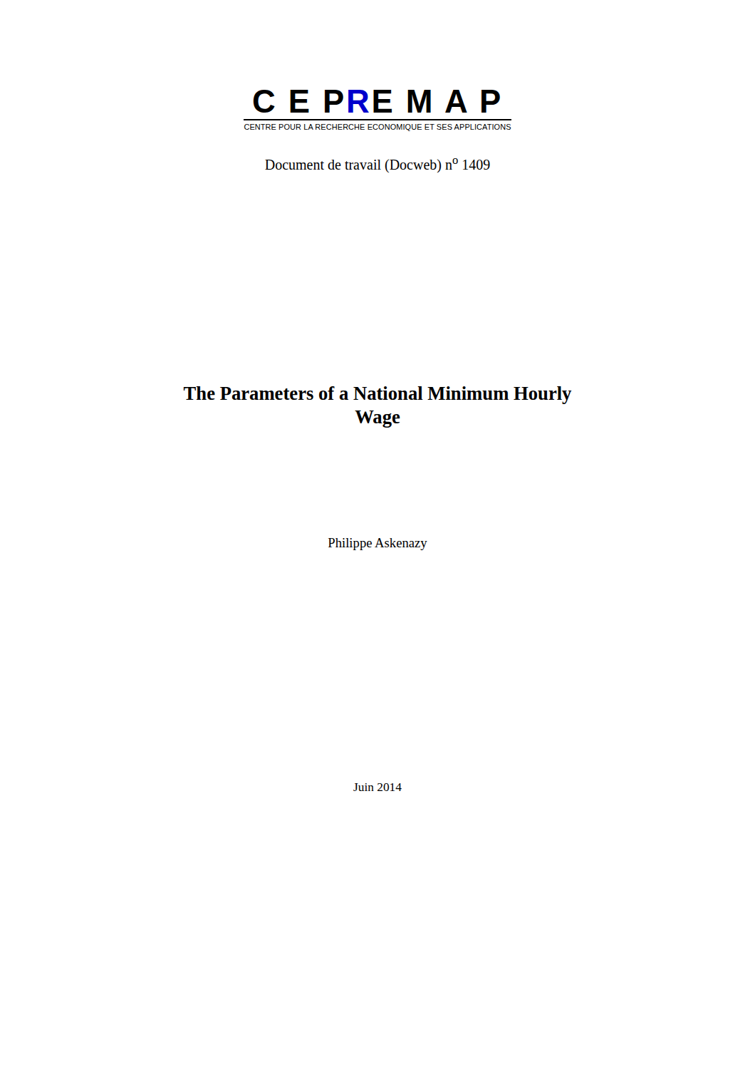C E PRE M A P
CENTRE POUR LA RECHERCHE ECONOMIQUE ET SES APPLICATIONS
Document de travail (Docweb) no 1409
The Parameters of a National Minimum Hourly Wage
Philippe Askenazy
Juin 2014